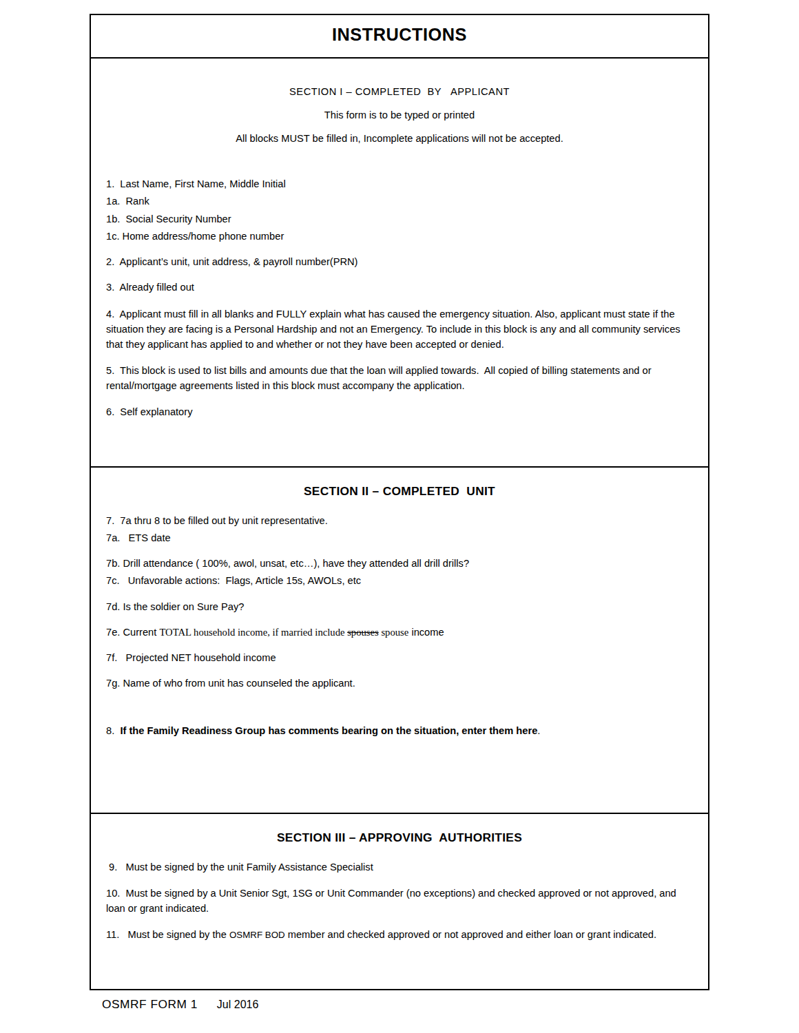INSTRUCTIONS
SECTION I – COMPLETED BY APPLICANT
This form is to be typed or printed
All blocks MUST be filled in, Incomplete applications will not be accepted.
1. Last Name, First Name, Middle Initial
1a. Rank
1b. Social Security Number
1c. Home address/home phone number
2. Applicant’s unit, unit address, & payroll number(PRN)
3. Already filled out
4. Applicant must fill in all blanks and FULLY explain what has caused the emergency situation. Also, applicant must state if the situation they are facing is a Personal Hardship and not an Emergency. To include in this block is any and all community services that they applicant has applied to and whether or not they have been accepted or denied.
5. This block is used to list bills and amounts due that the loan will applied towards. All copied of billing statements and or rental/mortgage agreements listed in this block must accompany the application.
6. Self explanatory
SECTION II – COMPLETED UNIT
7. 7a thru 8 to be filled out by unit representative.
7a. ETS date
7b. Drill attendance ( 100%, awol, unsat, etc…), have they attended all drill drills?
7c. Unfavorable actions: Flags, Article 15s, AWOLs, etc
7d. Is the soldier on Sure Pay?
7e. Current TOTAL household income, if married include spouses spouse income
7f. Projected NET household income
7g. Name of who from unit has counseled the applicant.
8. If the Family Readiness Group has comments bearing on the situation, enter them here.
SECTION III – APPROVING AUTHORITIES
9. Must be signed by the unit Family Assistance Specialist
10. Must be signed by a Unit Senior Sgt, 1SG or Unit Commander (no exceptions) and checked approved or not approved, and loan or grant indicated.
11. Must be signed by the OSMRF BOD member and checked approved or not approved and either loan or grant indicated.
OSMRF FORM 1 Jul 2016